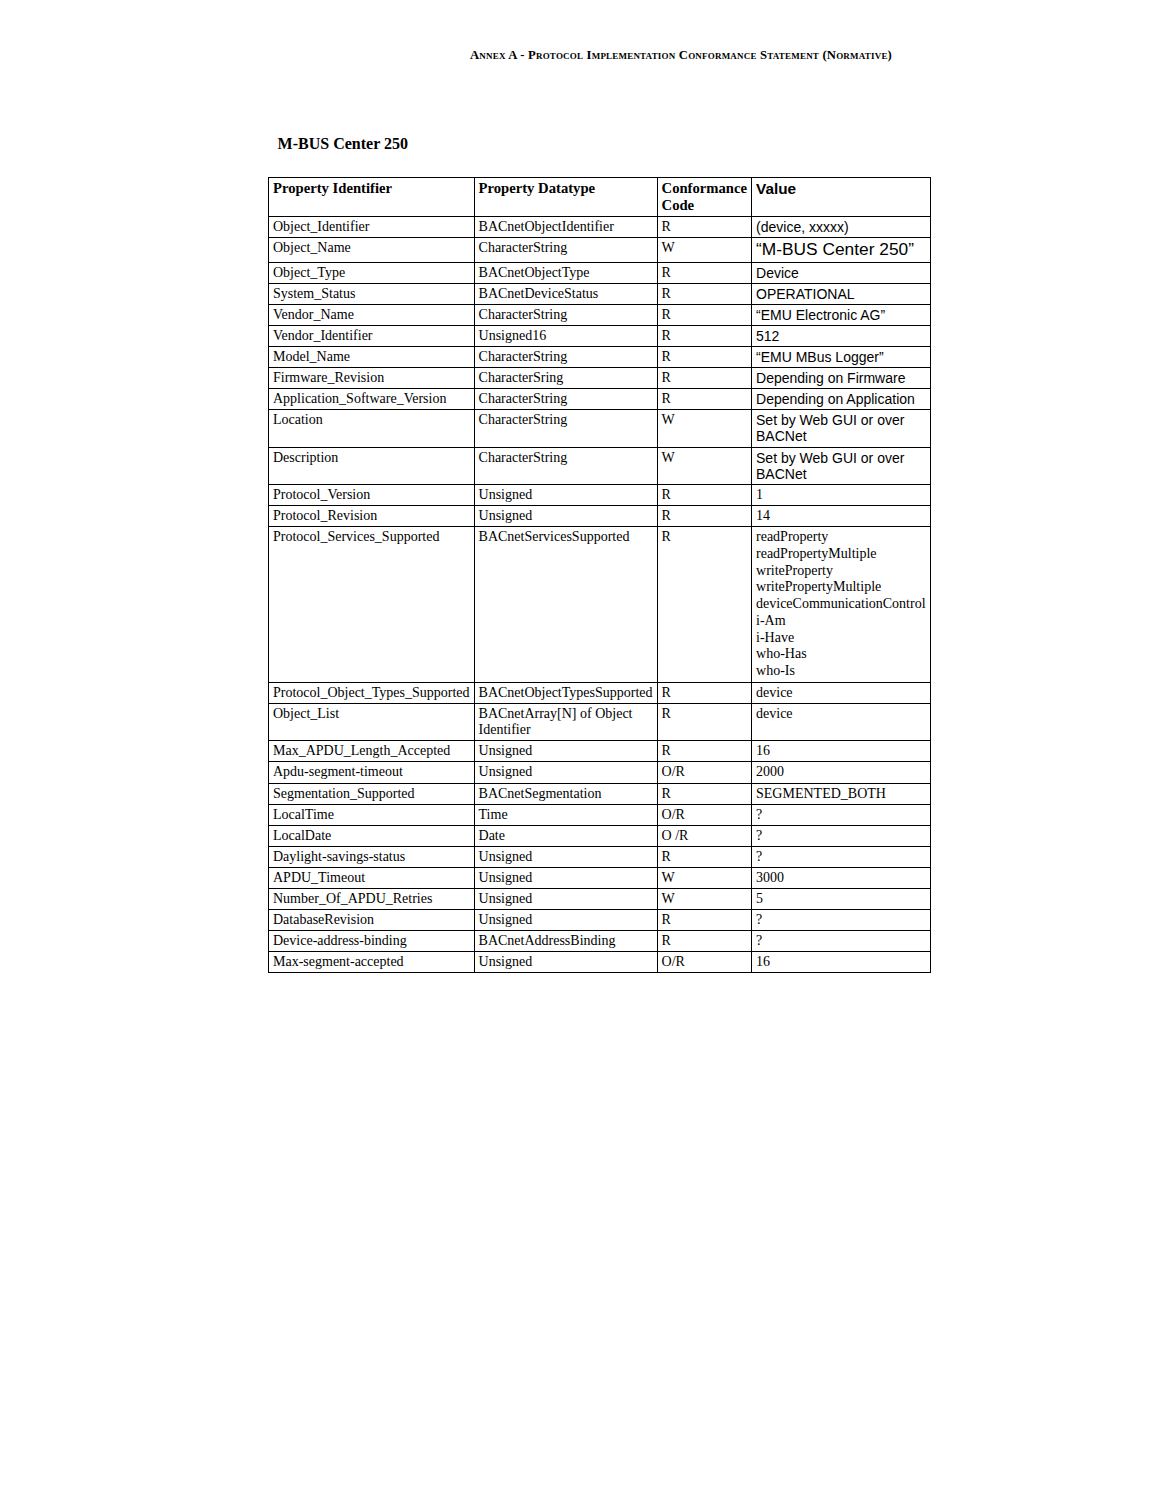Annex A - Protocol Implementation Conformance Statement (Normative)
M-BUS Center 250
| Property Identifier | Property Datatype | Conformance Code | Value |
| --- | --- | --- | --- |
| Object_Identifier | BACnetObjectIdentifier | R | (device, xxxxx) |
| Object_Name | CharacterString | W | “M-BUS Center 250” |
| Object_Type | BACnetObjectType | R | Device |
| System_Status | BACnetDeviceStatus | R | OPERATIONAL |
| Vendor_Name | CharacterString | R | “EMU Electronic AG” |
| Vendor_Identifier | Unsigned16 | R | 512 |
| Model_Name | CharacterString | R | “EMU MBus Logger” |
| Firmware_Revision | CharacterSring | R | Depending on Firmware |
| Application_Software_Version | CharacterString | R | Depending on Application |
| Location | CharacterString | W | Set by Web GUI or over BACNet |
| Description | CharacterString | W | Set by Web GUI or over BACNet |
| Protocol_Version | Unsigned | R | 1 |
| Protocol_Revision | Unsigned | R | 14 |
| Protocol_Services_Supported | BACnetServicesSupported | R | readProperty readPropertyMultiple writeProperty writePropertyMultiple deviceCommunicationControl i-Am i-Have who-Has who-Is |
| Protocol_Object_Types_Supported | BACnetObjectTypesSupported | R | device |
| Object_List | BACnetArray[N] of Object Identifier | R | device |
| Max_APDU_Length_Accepted | Unsigned | R | 16 |
| Apdu-segment-timeout | Unsigned | O/R | 2000 |
| Segmentation_Supported | BACnetSegmentation | R | SEGMENTED_BOTH |
| LocalTime | Time | O/R | ? |
| LocalDate | Date | O /R | ? |
| Daylight-savings-status | Unsigned | R | ? |
| APDU_Timeout | Unsigned | W | 3000 |
| Number_Of_APDU_Retries | Unsigned | W | 5 |
| DatabaseRevision | Unsigned | R | ? |
| Device-address-binding | BACnetAddressBinding | R | ? |
| Max-segment-accepted | Unsigned | O/R | 16 |